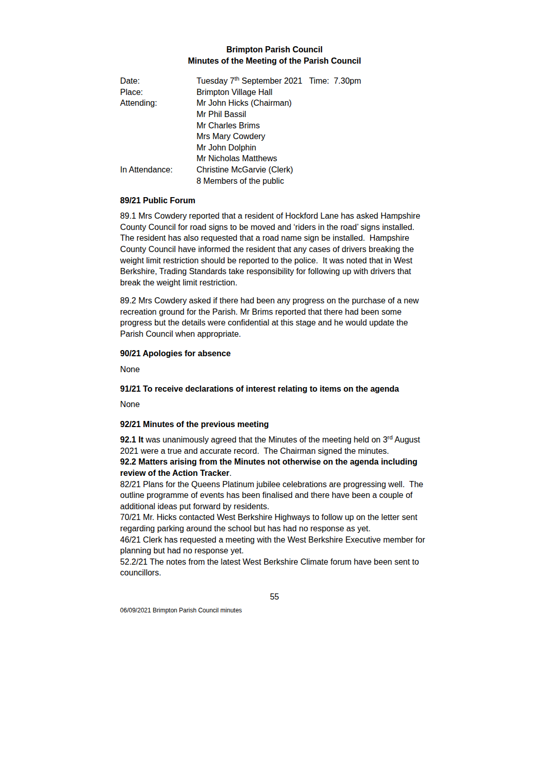Brimpton Parish Council Minutes of the Meeting of the Parish Council
| Date: | Tuesday 7 th September 2021 Time: 7.30pm |
| Place: | Brimpton Village Hall |
| Attending: | Mr John Hicks (Chairman) |
| | Mr Phil Bassil |
| | Mr Charles Brims |
| | Mrs Mary Cowdery |
| | Mr John Dolphin |
| | Mr Nicholas Matthews |
| In Attendance: | Christine McGarvie (Clerk) |
| | 8 Members of the public |
89/21 Public Forum
89.1 Mrs Cowdery reported that a resident of Hockford Lane has asked Hampshire County Council for road signs to be moved and ‘riders in the road’ signs installed. The resident has also requested that a road name sign be installed. Hampshire County Council have informed the resident that any cases of drivers breaking the weight limit restriction should be reported to the police. It was noted that in West Berkshire, Trading Standards take responsibility for following up with drivers that break the weight limit restriction.
89.2 Mrs Cowdery asked if there had been any progress on the purchase of a new recreation ground for the Parish. Mr Brims reported that there had been some progress but the details were confidential at this stage and he would update the Parish Council when appropriate.
90/21 Apologies for absence
None
91/21 To receive declarations of interest relating to items on the agenda
None
92/21 Minutes of the previous meeting
92.1 It was unanimously agreed that the Minutes of the meeting held on 3rd August 2021 were a true and accurate record. The Chairman signed the minutes.
92.2 Matters arising from the Minutes not otherwise on the agenda including review of the Action Tracker.
82/21 Plans for the Queens Platinum jubilee celebrations are progressing well. The outline programme of events has been finalised and there have been a couple of additional ideas put forward by residents.
70/21 Mr. Hicks contacted West Berkshire Highways to follow up on the letter sent regarding parking around the school but has had no response as yet.
46/21 Clerk has requested a meeting with the West Berkshire Executive member for planning but had no response yet.
52.2/21 The notes from the latest West Berkshire Climate forum have been sent to councillors.
55
06/09/2021 Brimpton Parish Council minutes